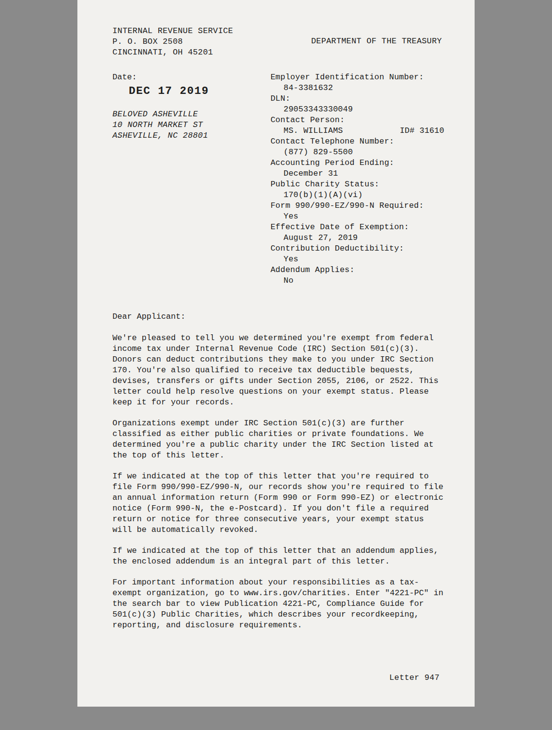INTERNAL REVENUE SERVICE P. O. BOX 2508 CINCINNATI, OH 45201
DEPARTMENT OF THE TREASURY
Date:
DEC 17 2019
BELOVED ASHEVILLE 10 NORTH MARKET ST ASHEVILLE, NC 28801
Employer Identification Number:
84-3381632
DLN:
29053343330049
Contact Person:
MS. WILLIAMS ID# 31610
Contact Telephone Number:
(877) 829-5500
Accounting Period Ending:
December 31
Public Charity Status:
170(b)(1)(A)(vi)
Form 990/990-EZ/990-N Required:
Yes
Effective Date of Exemption:
August 27, 2019
Contribution Deductibility:
Yes
Addendum Applies:
No
Dear Applicant:
We're pleased to tell you we determined you're exempt from federal income tax under Internal Revenue Code (IRC) Section 501(c)(3). Donors can deduct contributions they make to you under IRC Section 170. You're also qualified to receive tax deductible bequests, devises, transfers or gifts under Section 2055, 2106, or 2522. This letter could help resolve questions on your exempt status. Please keep it for your records.
Organizations exempt under IRC Section 501(c)(3) are further classified as either public charities or private foundations. We determined you're a public charity under the IRC Section listed at the top of this letter.
If we indicated at the top of this letter that you're required to file Form 990/990-EZ/990-N, our records show you're required to file an annual information return (Form 990 or Form 990-EZ) or electronic notice (Form 990-N, the e-Postcard). If you don't file a required return or notice for three consecutive years, your exempt status will be automatically revoked.
If we indicated at the top of this letter that an addendum applies, the enclosed addendum is an integral part of this letter.
For important information about your responsibilities as a tax-exempt organization, go to www.irs.gov/charities. Enter "4221-PC" in the search bar to view Publication 4221-PC, Compliance Guide for 501(c)(3) Public Charities, which describes your recordkeeping, reporting, and disclosure requirements.
Letter 947